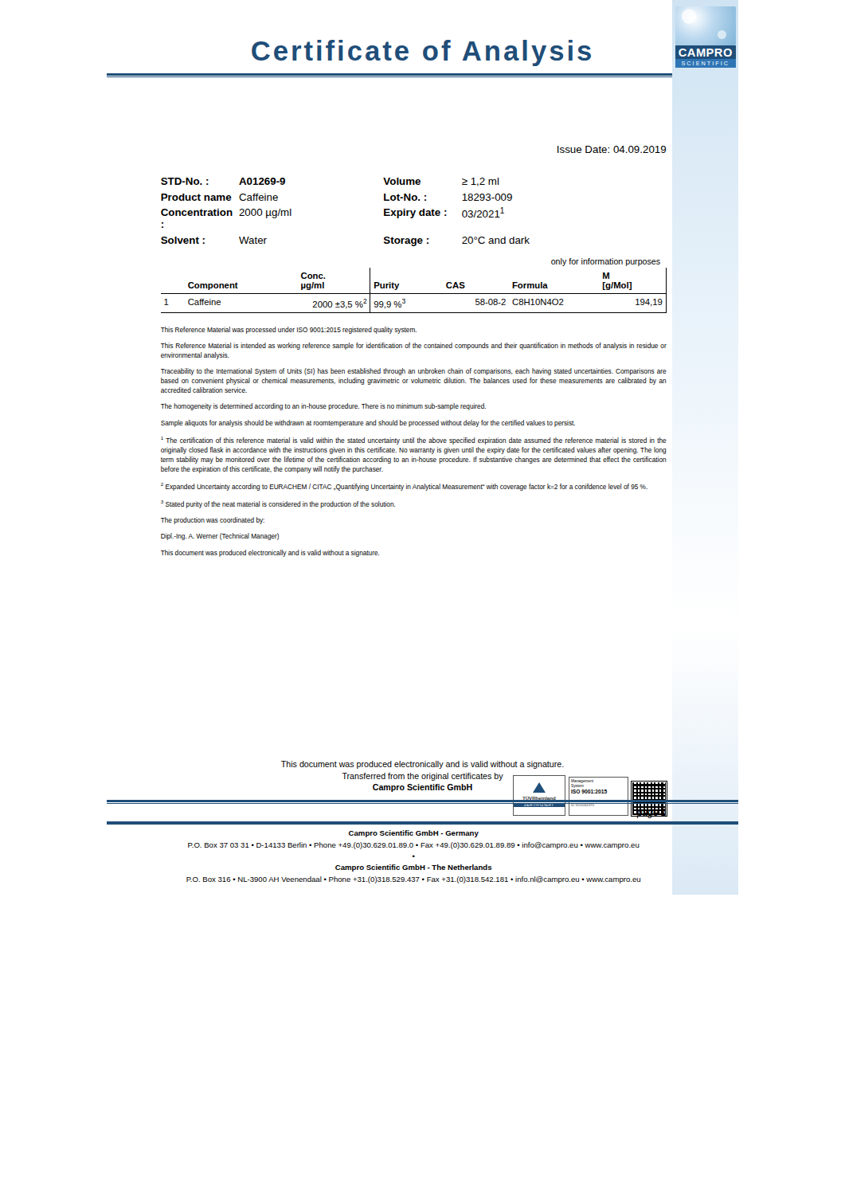CAMPRO
SCIENTIFIC
Certificate of Analysis
Issue Date: 04.09.2019
| STD-No. : | A01269-9 | Volume | ≥ 1,2 ml |
| Product name | Caffeine | Lot-No. : | 18293-009 |
| Concentration : | 2000 µg/ml | Expiry date : | 03/2021 1 |
| Solvent : | Water | Storage : | 20°C and dark |
only for information purposes
| | Component | Conc. µg/ml | Purity | CAS | Formula | M [g/Mol] |
| --- | --- | --- | --- | --- | --- | --- |
| 1 | Caffeine | 2000 ±3,5 % 2 | 99,9 % 3 | 58-08-2 | C8H10N4O2 | 194,19 |
This Reference Material was processed under ISO 9001:2015 registered quality system.
This Reference Material is intended as working reference sample for identification of the contained compounds and their quantification in methods of analysis in residue or environmental analysis.
Traceability to the International System of Units (SI) has been established through an unbroken chain of comparisons, each having stated uncertainties. Comparisons are based on convenient physical or chemical measurements, including gravimetric or volumetric dilution. The balances used for these measurements are calibrated by an accredited calibration service.
The homogeneity is determined according to an in-house procedure. There is no minimum sub-sample required.
Sample aliquots for analysis should be withdrawn at roomtemperature and should be processed without delay for the certified values to persist.
1 The certification of this reference material is valid within the stated uncertainty until the above specified expiration date assumed the reference material is stored in the originally closed flask in accordance with the instructions given in this certificate. No warranty is given until the expiry date for the certificated values after opening. The long term stability may be monitored over the lifetime of the certification according to an in-house procedure. If substantive changes are determined that effect the certification before the expiration of this certificate, the company will notify the purchaser.
2 Expanded Uncertainty according to EURACHEM / CITAC „Quantifying Uncertainty in Analytical Measurement“ with coverage factor k=2 for a conifdence level of 95 %.
3 Stated purity of the neat material is considered in the production of the solution.
The production was coordinated by:
Dipl.-Ing. A. Werner (Technical Manager)
This document was produced electronically and is valid without a signature.
TÜVRheinland
ZERTIFIZIERT
Management
System
ISO 9001:2015
www.tuv.com
ID 9105062470
This document was produced electronically and is valid without a signature.
Transferred from the original certificates by
Campro Scientific GmbH
page 1
Campro Scientific GmbH - Germany
P.O. Box 37 03 31 • D-14133 Berlin • Phone +49.(0)30.629.01.89.0 • Fax +49.(0)30.629.01.89.89 • info@campro.eu • www.campro.eu
•
Campro Scientific GmbH - The Netherlands
P.O. Box 316 • NL-3900 AH Veenendaal • Phone +31.(0)318.529.437 • Fax +31.(0)318.542.181 • info.nl@campro.eu • www.campro.eu